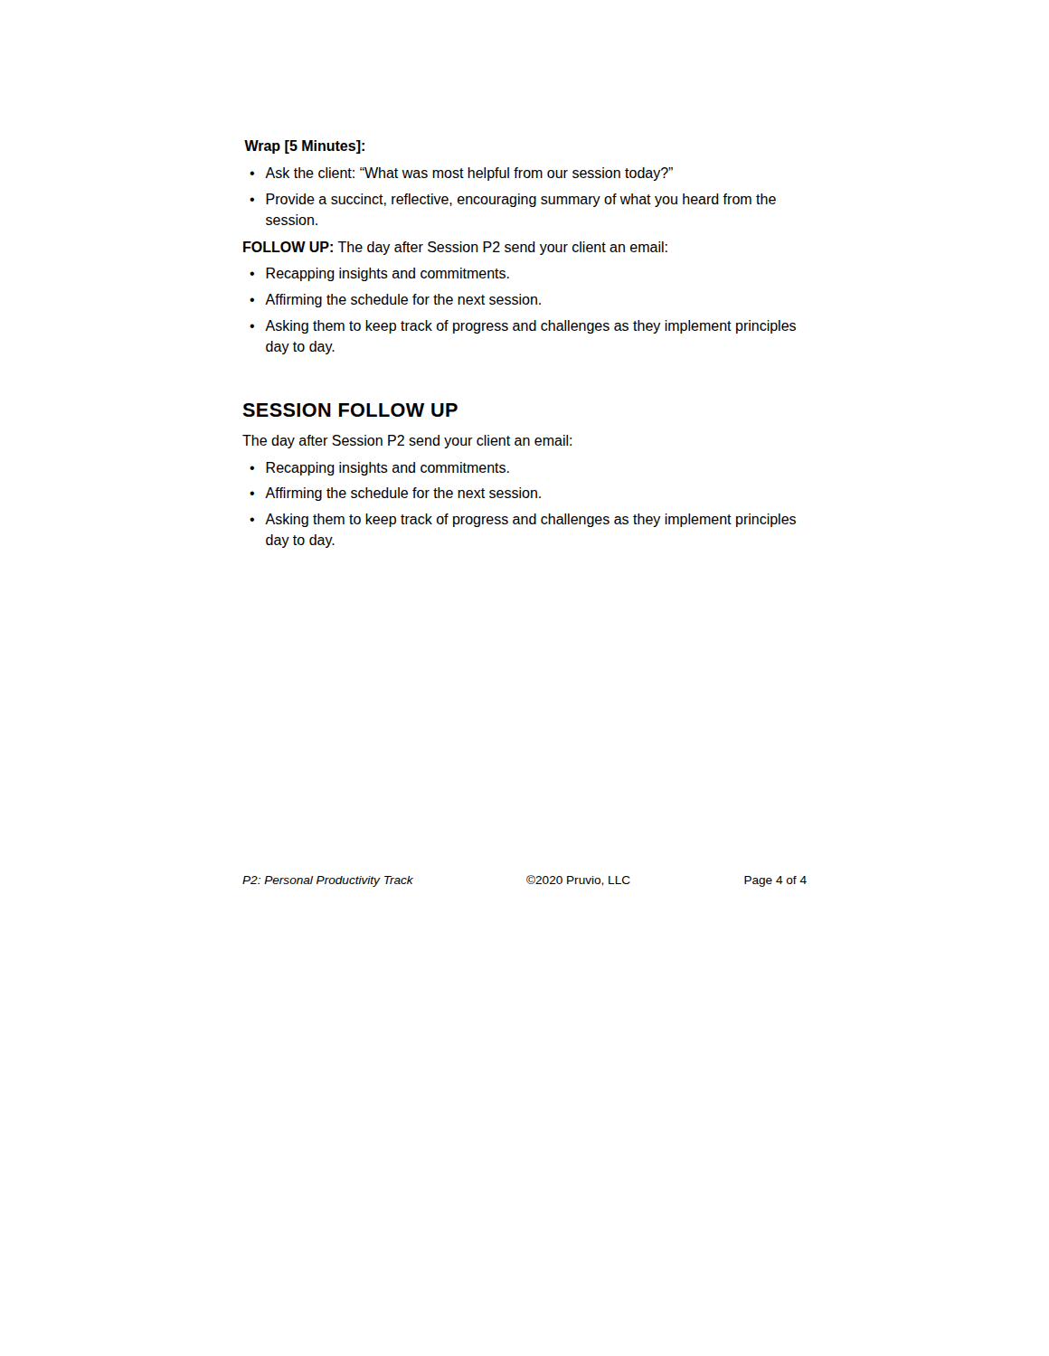Wrap [5 Minutes]:
Ask the client: “What was most helpful from our session today?”
Provide a succinct, reflective, encouraging summary of what you heard from the session.
FOLLOW UP: The day after Session P2 send your client an email:
Recapping insights and commitments.
Affirming the schedule for the next session.
Asking them to keep track of progress and challenges as they implement principles day to day.
Session Follow Up
The day after Session P2 send your client an email:
Recapping insights and commitments.
Affirming the schedule for the next session.
Asking them to keep track of progress and challenges as they implement principles day to day.
P2: Personal Productivity Track ©2020 Pruvio, LLC Page 4 of 4